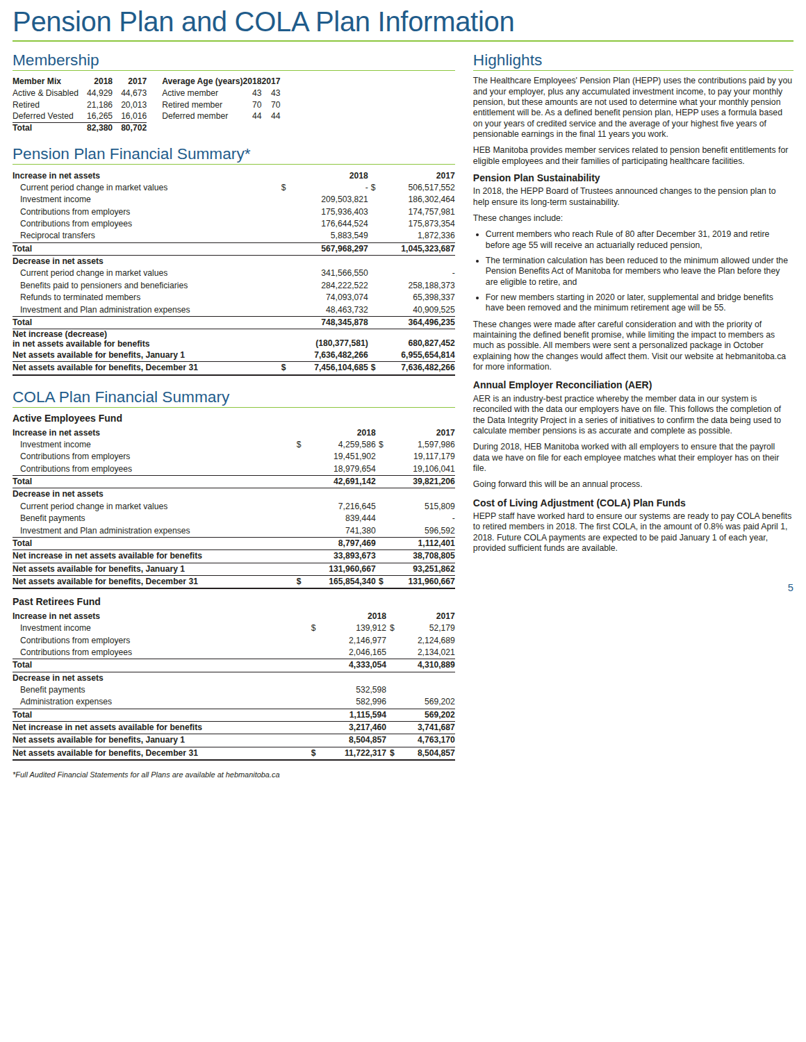Pension Plan and COLA Plan Information
Membership
| Member Mix | 2018 | 2017 |
| --- | --- | --- |
| Active & Disabled | 44,929 | 44,673 |
| Retired | 21,186 | 20,013 |
| Deferred Vested | 16,265 | 16,016 |
| Total | 82,380 | 80,702 |
| Average Age (years) | 2018 | 2017 |
| --- | --- | --- |
| Active member | 43 | 43 |
| Retired member | 70 | 70 |
| Deferred member | 44 | 44 |
Pension Plan Financial Summary*
| Increase in net assets | 2018 | 2017 |
| --- | --- | --- |
| Current period change in market values | $ | - | $ | 506,517,552 |
| Investment income | | 209,503,821 | | 186,302,464 |
| Contributions from employers | | 175,936,403 | | 174,757,981 |
| Contributions from employees | | 176,644,524 | | 175,873,354 |
| Reciprocal transfers | | 5,883,549 | | 1,872,336 |
| Total | | 567,968,297 | | 1,045,323,687 |
| Decrease in net assets |
| Current period change in market values | | 341,566,550 | | - |
| Benefits paid to pensioners and beneficiaries | | 284,222,522 | | 258,188,373 |
| Refunds to terminated members | | 74,093,074 | | 65,398,337 |
| Investment and Plan administration expenses | | 48,463,732 | | 40,909,525 |
| Total | | 748,345,878 | | 364,496,235 |
| Net increase (decrease) in net assets available for benefits | | (180,377,581) | | 680,827,452 |
| Net assets available for benefits, January 1 | | 7,636,482,266 | | 6,955,654,814 |
| Net assets available for benefits, December 31 | $ | 7,456,104,685 | $ | 7,636,482,266 |
COLA Plan Financial Summary
Active Employees Fund
| Increase in net assets | 2018 | 2017 |
| --- | --- | --- |
| Investment income | $ | 4,259,586 | $ | 1,597,986 |
| Contributions from employers | | 19,451,902 | | 19,117,179 |
| Contributions from employees | | 18,979,654 | | 19,106,041 |
| Total | | 42,691,142 | | 39,821,206 |
| Decrease in net assets |
| Current period change in market values | | 7,216,645 | | 515,809 |
| Benefit payments | | 839,444 | | - |
| Investment and Plan administration expenses | | 741,380 | | 596,592 |
| Total | | 8,797,469 | | 1,112,401 |
| Net increase in net assets available for benefits | | 33,893,673 | | 38,708,805 |
| Net assets available for benefits, January 1 | | 131,960,667 | | 93,251,862 |
| Net assets available for benefits, December 31 | $ | 165,854,340 | $ | 131,960,667 |
Past Retirees Fund
| Increase in net assets | 2018 | 2017 |
| --- | --- | --- |
| Investment income | $ | 139,912 | $ | 52,179 |
| Contributions from employers | | 2,146,977 | | 2,124,689 |
| Contributions from employees | | 2,046,165 | | 2,134,021 |
| Total | | 4,333,054 | | 4,310,889 |
| Decrease in net assets |
| Benefit payments | | 532,598 | | |
| Administration expenses | | 582,996 | | 569,202 |
| Total | | 1,115,594 | | 569,202 |
| Net increase in net assets available for benefits | | 3,217,460 | | 3,741,687 |
| Net assets available for benefits, January 1 | | 8,504,857 | | 4,763,170 |
| Net assets available for benefits, December 31 | $ | 11,722,317 | $ | 8,504,857 |
*Full Audited Financial Statements for all Plans are available at hebmanitoba.ca
Highlights
The Healthcare Employees' Pension Plan (HEPP) uses the contributions paid by you and your employer, plus any accumulated investment income, to pay your monthly pension, but these amounts are not used to determine what your monthly pension entitlement will be. As a defined benefit pension plan, HEPP uses a formula based on your years of credited service and the average of your highest five years of pensionable earnings in the final 11 years you work.
HEB Manitoba provides member services related to pension benefit entitlements for eligible employees and their families of participating healthcare facilities.
Pension Plan Sustainability
In 2018, the HEPP Board of Trustees announced changes to the pension plan to help ensure its long-term sustainability.
These changes include:
Current members who reach Rule of 80 after December 31, 2019 and retire before age 55 will receive an actuarially reduced pension,
The termination calculation has been reduced to the minimum allowed under the Pension Benefits Act of Manitoba for members who leave the Plan before they are eligible to retire, and
For new members starting in 2020 or later, supplemental and bridge benefits have been removed and the minimum retirement age will be 55.
These changes were made after careful consideration and with the priority of maintaining the defined benefit promise, while limiting the impact to members as much as possible. All members were sent a personalized package in October explaining how the changes would affect them. Visit our website at hebmanitoba.ca for more information.
Annual Employer Reconciliation (AER)
AER is an industry-best practice whereby the member data in our system is reconciled with the data our employers have on file. This follows the completion of the Data Integrity Project in a series of initiatives to confirm the data being used to calculate member pensions is as accurate and complete as possible.
During 2018, HEB Manitoba worked with all employers to ensure that the payroll data we have on file for each employee matches what their employer has on their file.
Going forward this will be an annual process.
Cost of Living Adjustment (COLA) Plan Funds
HEPP staff have worked hard to ensure our systems are ready to pay COLA benefits to retired members in 2018. The first COLA, in the amount of 0.8% was paid April 1, 2018. Future COLA payments are expected to be paid January 1 of each year, provided sufficient funds are available.
5